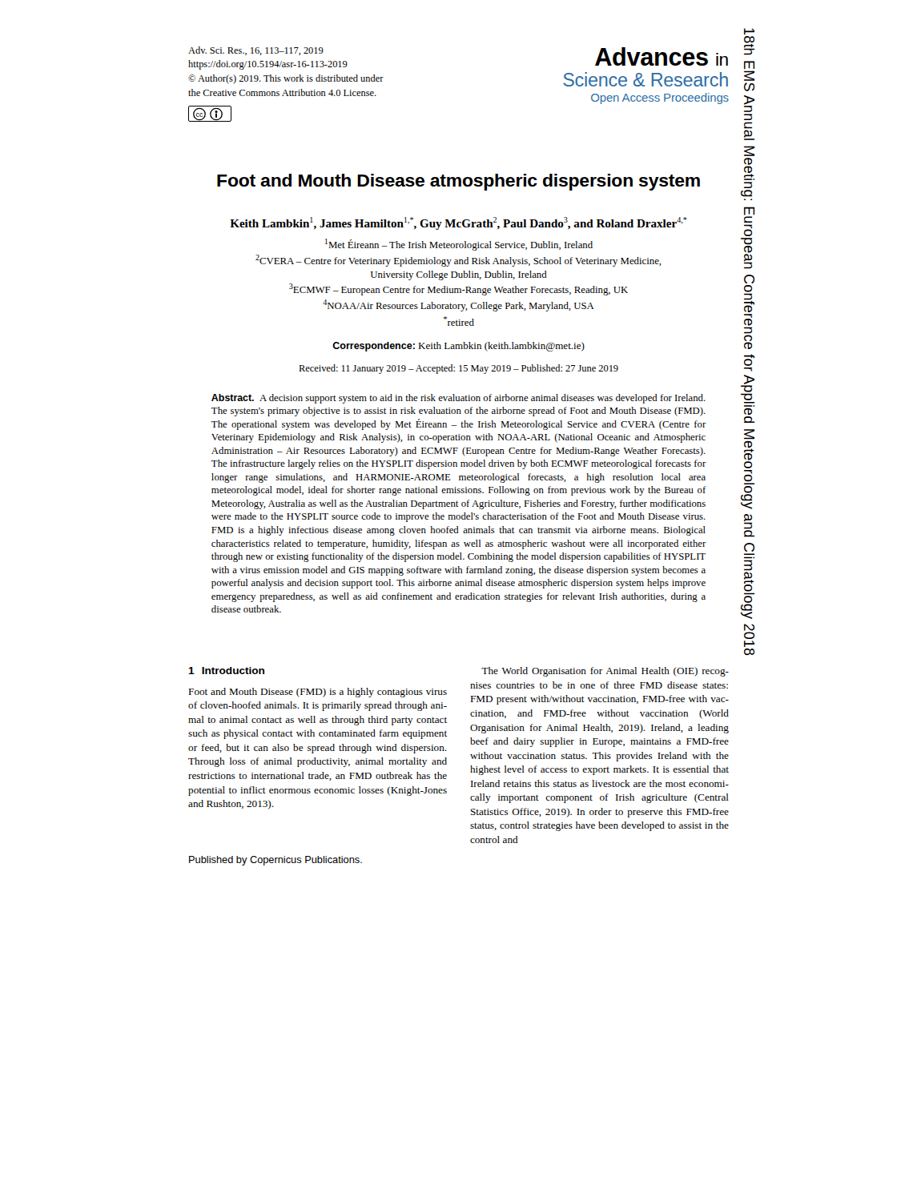18th EMS Annual Meeting: European Conference for Applied Meteorology and Climatology 2018
Adv. Sci. Res., 16, 113–117, 2019
https://doi.org/10.5194/asr-16-113-2019
© Author(s) 2019. This work is distributed under
the Creative Commons Attribution 4.0 License.
cc
Advances in
Science & Research
Open Access Proceedings
Foot and Mouth Disease atmospheric dispersion system
Keith Lambkin1, James Hamilton1,*, Guy McGrath2, Paul Dando3, and Roland Draxler4,*
1Met Éireann – The Irish Meteorological Service, Dublin, Ireland
2CVERA – Centre for Veterinary Epidemiology and Risk Analysis, School of Veterinary Medicine,
University College Dublin, Dublin, Ireland
3ECMWF – European Centre for Medium-Range Weather Forecasts, Reading, UK
4NOAA/Air Resources Laboratory, College Park, Maryland, USA
*retired
Correspondence: Keith Lambkin (keith.lambkin@met.ie)
Received: 11 January 2019 – Accepted: 15 May 2019 – Published: 27 June 2019
Abstract. A decision support system to aid in the risk evaluation of airborne animal diseases was developed for Ireland. The system's primary objective is to assist in risk evaluation of the airborne spread of Foot and Mouth Disease (FMD). The operational system was developed by Met Éireann – the Irish Meteorological Service and CVERA (Centre for Veterinary Epidemiology and Risk Analysis), in co-operation with NOAA-ARL (National Oceanic and Atmospheric Administration – Air Resources Laboratory) and ECMWF (European Centre for Medium-Range Weather Forecasts). The infrastructure largely relies on the HYSPLIT dispersion model driven by both ECMWF meteorological forecasts for longer range simulations, and HARMONIE-AROME meteorological forecasts, a high resolution local area meteorological model, ideal for shorter range national emissions. Following on from previous work by the Bureau of Meteorology, Australia as well as the Australian Department of Agriculture, Fisheries and Forestry, further modifications were made to the HYSPLIT source code to improve the model's characterisation of the Foot and Mouth Disease virus. FMD is a highly infectious disease among cloven hoofed animals that can transmit via airborne means. Biological characteristics related to temperature, humidity, lifespan as well as atmospheric washout were all incorporated either through new or existing functionality of the dispersion model. Combining the model dispersion capabilities of HYSPLIT with a virus emission model and GIS mapping software with farmland zoning, the disease dispersion system becomes a powerful analysis and decision support tool. This airborne animal disease atmospheric dispersion system helps improve emergency preparedness, as well as aid confinement and eradication strategies for relevant Irish authorities, during a disease outbreak.
1 Introduction
Foot and Mouth Disease (FMD) is a highly contagious virus of cloven-hoofed animals. It is primarily spread through animal to animal contact as well as through third party contact such as physical contact with contaminated farm equipment or feed, but it can also be spread through wind dispersion. Through loss of animal productivity, animal mortality and restrictions to international trade, an FMD outbreak has the potential to inflict enormous economic losses (Knight-Jones and Rushton, 2013).
The World Organisation for Animal Health (OIE) recognises countries to be in one of three FMD disease states: FMD present with/without vaccination, FMD-free with vaccination, and FMD-free without vaccination (World Organisation for Animal Health, 2019). Ireland, a leading beef and dairy supplier in Europe, maintains a FMD-free without vaccination status. This provides Ireland with the highest level of access to export markets. It is essential that Ireland retains this status as livestock are the most economically important component of Irish agriculture (Central Statistics Office, 2019). In order to preserve this FMD-free status, control strategies have been developed to assist in the control and
Published by Copernicus Publications.